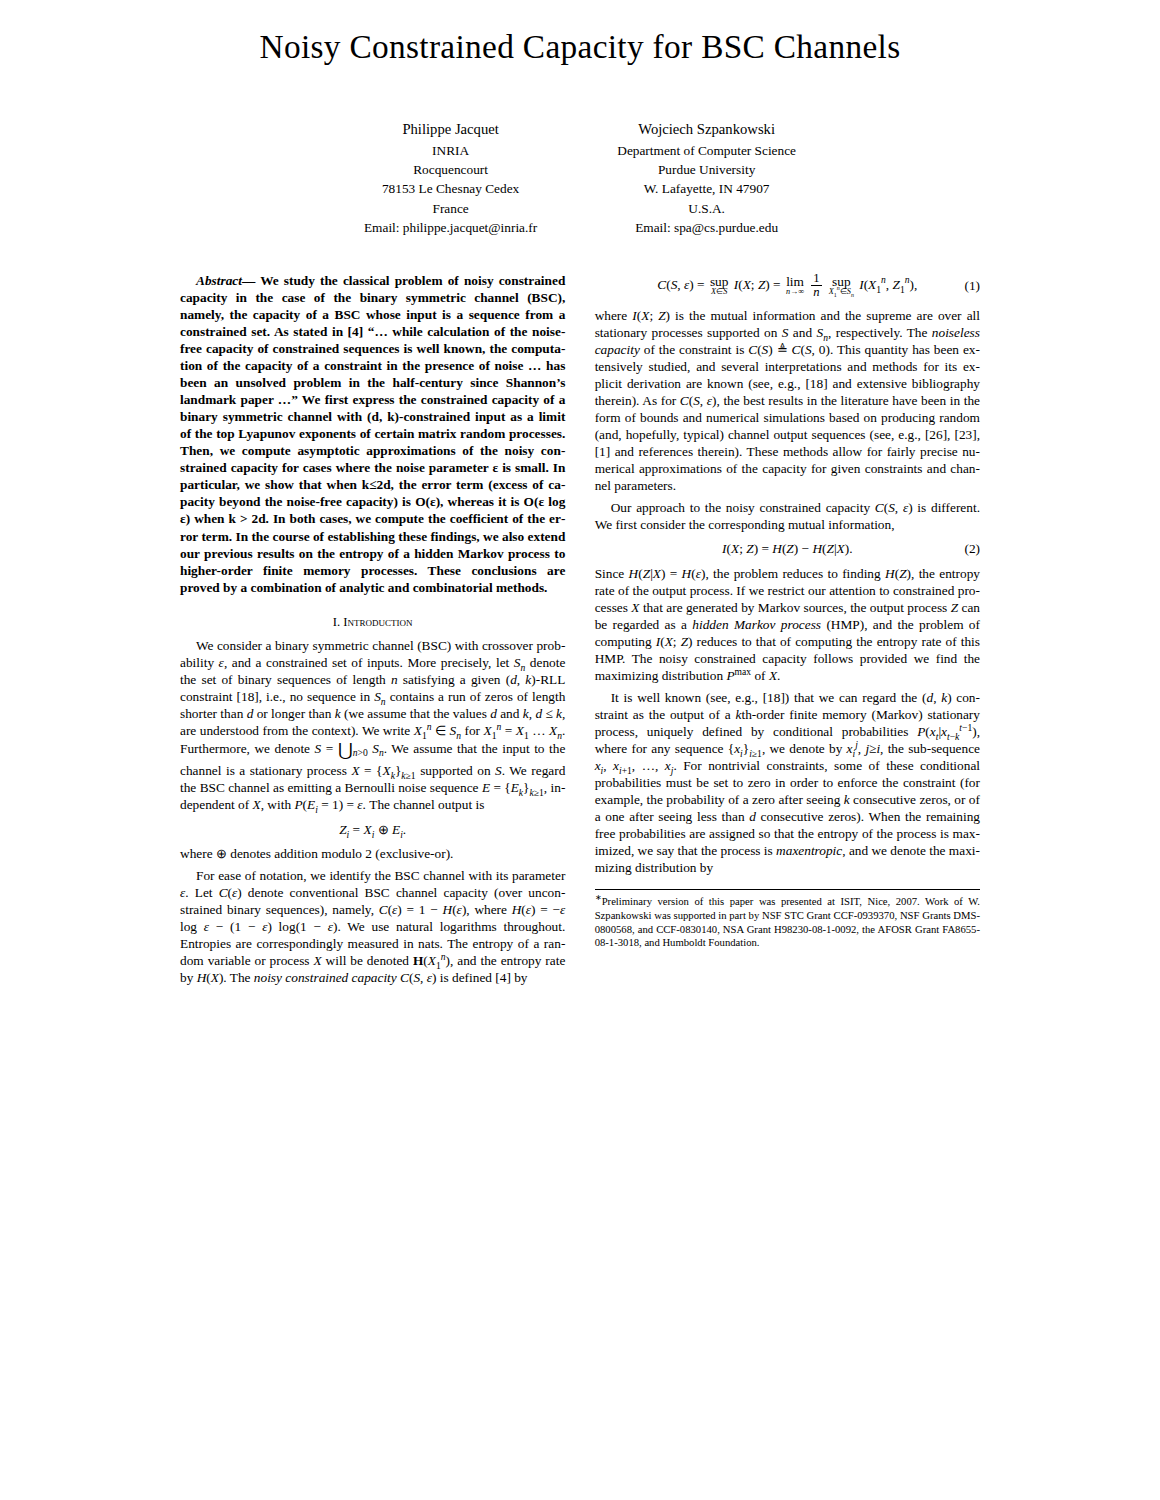Noisy Constrained Capacity for BSC Channels
Philippe Jacquet
INRIA
Rocquencourt
78153 Le Chesnay Cedex
France
Email: philippe.jacquet@inria.fr
Wojciech Szpankowski
Department of Computer Science
Purdue University
W. Lafayette, IN 47907
U.S.A.
Email: spa@cs.purdue.edu
Abstract— We study the classical problem of noisy constrained capacity in the case of the binary symmetric channel (BSC), namely, the capacity of a BSC whose input is a sequence from a constrained set. As stated in [4] “… while calculation of the noise-free capacity of constrained sequences is well known, the computation of the capacity of a constraint in the presence of noise … has been an unsolved problem in the half-century since Shannon’s landmark paper …” We first express the constrained capacity of a binary symmetric channel with (d, k)-constrained input as a limit of the top Lyapunov exponents of certain matrix random processes. Then, we compute asymptotic approximations of the noisy constrained capacity for cases where the noise parameter ε is small. In particular, we show that when k≤2d, the error term (excess of capacity beyond the noise-free capacity) is O(ε), whereas it is O(ε log ε) when k > 2d. In both cases, we compute the coefficient of the error term. In the course of establishing these findings, we also extend our previous results on the entropy of a hidden Markov process to higher-order finite memory processes. These conclusions are proved by a combination of analytic and combinatorial methods.
I. Introduction
We consider a binary symmetric channel (BSC) with crossover probability ε, and a constrained set of inputs. More precisely, let Sn denote the set of binary sequences of length n satisfying a given (d, k)-RLL constraint [18], i.e., no sequence in Sn contains a run of zeros of length shorter than d or longer than k (we assume that the values d and k, d ≤ k, are understood from the context). We write X1n ∈ Sn for X1n = X1 … Xn. Furthermore, we denote S = ⋃n>0 Sn. We assume that the input to the channel is a stationary process X = {Xk}k≥1 supported on S. We regard the BSC channel as emitting a Bernoulli noise sequence E = {Ek}k≥1, independent of X, with P(Ei = 1) = ε. The channel output is
Zi = Xi ⊕ Ei.
where ⊕ denotes addition modulo 2 (exclusive-or).
For ease of notation, we identify the BSC channel with its parameter ε. Let C(ε) denote conventional BSC channel capacity (over unconstrained binary sequences), namely, C(ε) = 1 − H(ε), where H(ε) = −ε log ε − (1 − ε) log(1 − ε). We use natural logarithms throughout. Entropies are correspondingly measured in nats. The entropy of a random variable or process X will be denoted H(X1n), and the entropy rate by H(X). The noisy constrained capacity C(S, ε) is defined [4] by
C(S, ε) = sup X∈S I(X; Z) = lim n→∞ 1 n sup X1n∈Sn I(X1n, Z1n),(1)
where I(X; Z) is the mutual information and the supreme are over all stationary processes supported on S and Sn, respectively. The noiseless capacity of the constraint is C(S) ≜ C(S, 0). This quantity has been extensively studied, and several interpretations and methods for its explicit derivation are known (see, e.g., [18] and extensive bibliography therein). As for C(S, ε), the best results in the literature have been in the form of bounds and numerical simulations based on producing random (and, hopefully, typical) channel output sequences (see, e.g., [26], [23], [1] and references therein). These methods allow for fairly precise numerical approximations of the capacity for given constraints and channel parameters.
Our approach to the noisy constrained capacity C(S, ε) is different. We first consider the corresponding mutual information,
I(X; Z) = H(Z) − H(Z|X).(2)
Since H(Z|X) = H(ε), the problem reduces to finding H(Z), the entropy rate of the output process. If we restrict our attention to constrained processes X that are generated by Markov sources, the output process Z can be regarded as a hidden Markov process (HMP), and the problem of computing I(X; Z) reduces to that of computing the entropy rate of this HMP. The noisy constrained capacity follows provided we find the maximizing distribution Pmax of X.
It is well known (see, e.g., [18]) that we can regard the (d, k) constraint as the output of a kth-order finite memory (Markov) stationary process, uniquely defined by conditional probabilities P(xt|xt−kt−1), where for any sequence {xi}i≥1, we denote by xij, j≥i, the sub-sequence xi, xi+1, …, xj. For nontrivial constraints, some of these conditional probabilities must be set to zero in order to enforce the constraint (for example, the probability of a zero after seeing k consecutive zeros, or of a one after seeing less than d consecutive zeros). When the remaining free probabilities are assigned so that the entropy of the process is maximized, we say that the process is maxentropic, and we denote the maximizing distribution by
∗Preliminary version of this paper was presented at ISIT, Nice, 2007. Work of W. Szpankowski was supported in part by NSF STC Grant CCF-0939370, NSF Grants DMS-0800568, and CCF-0830140, NSA Grant H98230-08-1-0092, the AFOSR Grant FA8655-08-1-3018, and Humboldt Foundation.